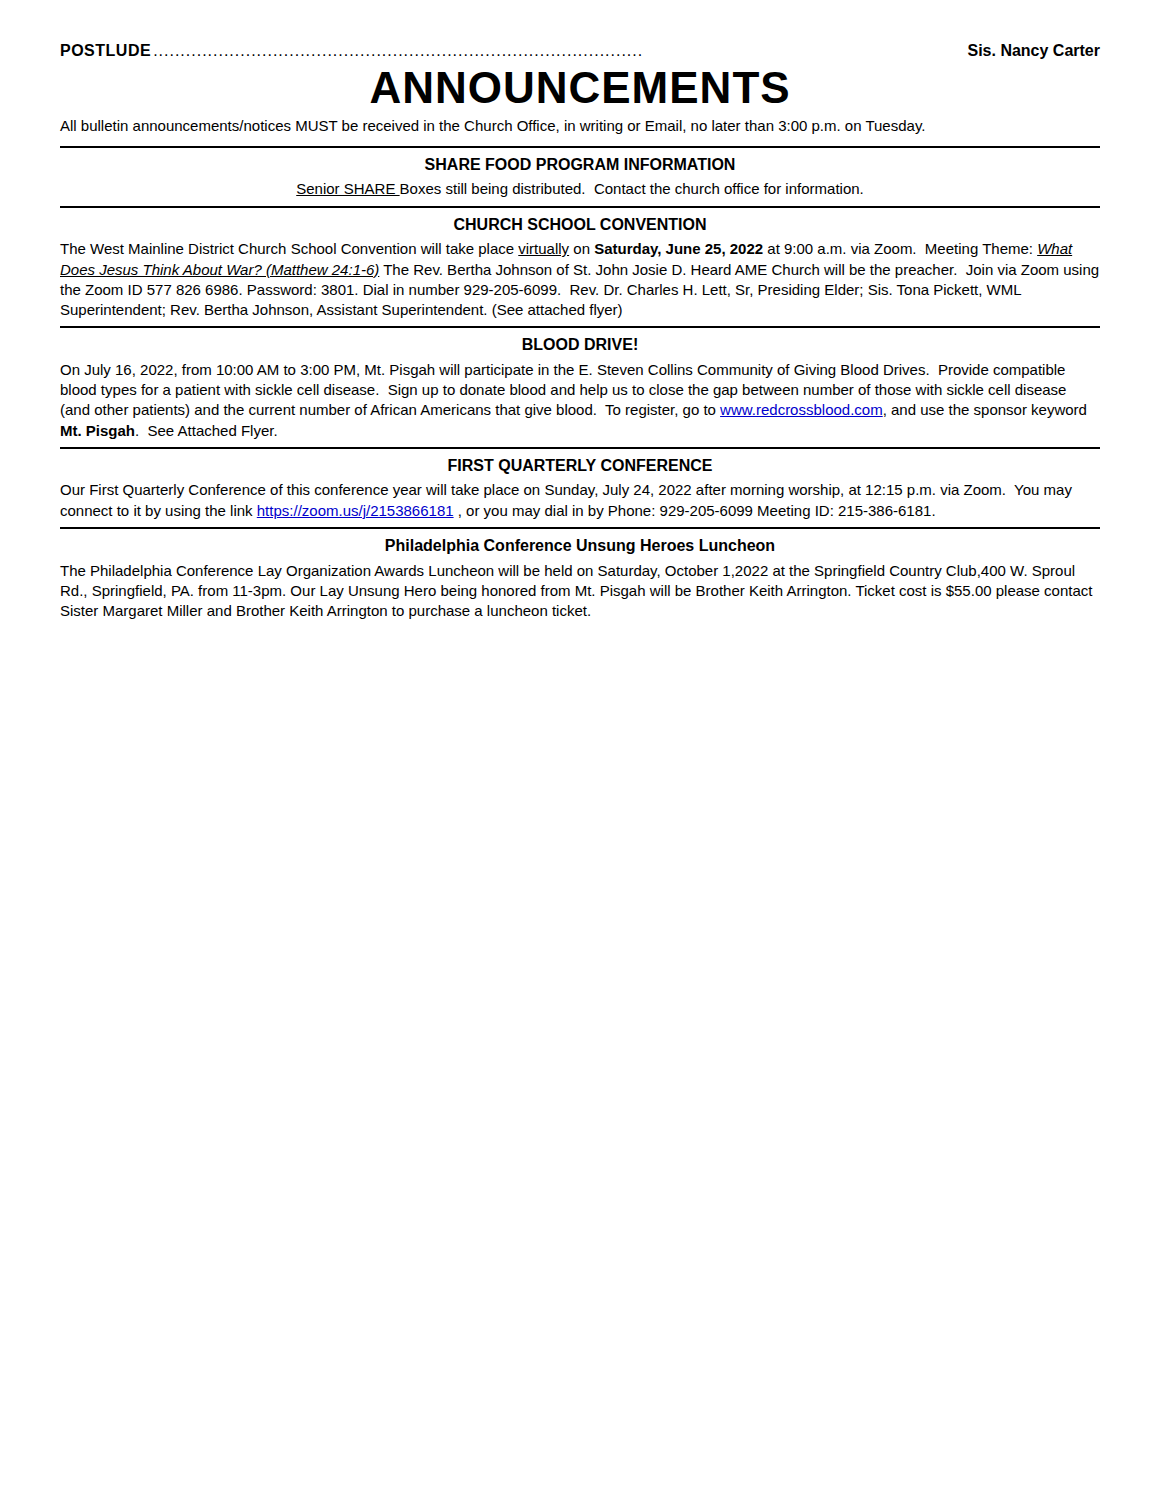POSTLUDE .......................................................................................... Sis. Nancy Carter
ANNOUNCEMENTS
All bulletin announcements/notices MUST be received in the Church Office, in writing or Email, no later than 3:00 p.m. on Tuesday.
Share Food Program Information
Senior SHARE Boxes still being distributed. Contact the church office for information.
Church School Convention
The West Mainline District Church School Convention will take place virtually on Saturday, June 25, 2022 at 9:00 a.m. via Zoom. Meeting Theme: What Does Jesus Think About War? (Matthew 24:1-6) The Rev. Bertha Johnson of St. John Josie D. Heard AME Church will be the preacher. Join via Zoom using the Zoom ID 577 826 6986. Password: 3801. Dial in number 929-205-6099. Rev. Dr. Charles H. Lett, Sr, Presiding Elder; Sis. Tona Pickett, WML Superintendent; Rev. Bertha Johnson, Assistant Superintendent. (See attached flyer)
Blood Drive!
On July 16, 2022, from 10:00 AM to 3:00 PM, Mt. Pisgah will participate in the E. Steven Collins Community of Giving Blood Drives. Provide compatible blood types for a patient with sickle cell disease. Sign up to donate blood and help us to close the gap between number of those with sickle cell disease (and other patients) and the current number of African Americans that give blood. To register, go to www.redcrossblood.com, and use the sponsor keyword Mt. Pisgah. See Attached Flyer.
First Quarterly Conference
Our First Quarterly Conference of this conference year will take place on Sunday, July 24, 2022 after morning worship, at 12:15 p.m. via Zoom. You may connect to it by using the link https://zoom.us/j/2153866181 , or you may dial in by Phone: 929-205-6099 Meeting ID: 215-386-6181.
Philadelphia Conference Unsung Heroes Luncheon
The Philadelphia Conference Lay Organization Awards Luncheon will be held on Saturday, October 1,2022 at the Springfield Country Club,400 W. Sproul Rd., Springfield, PA. from 11-3pm. Our Lay Unsung Hero being honored from Mt. Pisgah will be Brother Keith Arrington. Ticket cost is $55.00 please contact Sister Margaret Miller and Brother Keith Arrington to purchase a luncheon ticket.